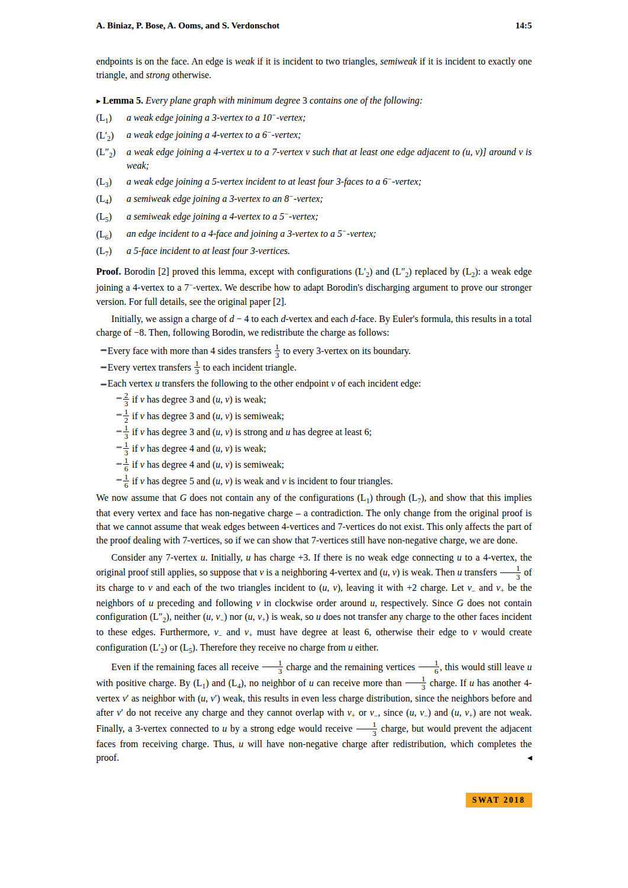A. Biniaz, P. Bose, A. Ooms, and S. Verdonschot
14:5
endpoints is on the face. An edge is weak if it is incident to two triangles, semiweak if it is incident to exactly one triangle, and strong otherwise.
▸ Lemma 5. Every plane graph with minimum degree 3 contains one of the following:
(L1) a weak edge joining a 3-vertex to a 10−-vertex;
(L′2) a weak edge joining a 4-vertex to a 6−-vertex;
(L″2) a weak edge joining a 4-vertex u to a 7-vertex v such that at least one edge adjacent to (u, v)] around v is weak;
(L3) a weak edge joining a 5-vertex incident to at least four 3-faces to a 6−-vertex;
(L4) a semiweak edge joining a 3-vertex to an 8−-vertex;
(L5) a semiweak edge joining a 4-vertex to a 5−-vertex;
(L6) an edge incident to a 4-face and joining a 3-vertex to a 5−-vertex;
(L7) a 5-face incident to at least four 3-vertices.
Proof. Borodin [2] proved this lemma, except with configurations (L′2) and (L″2) replaced by (L2): a weak edge joining a 4-vertex to a 7−-vertex. We describe how to adapt Borodin's discharging argument to prove our stronger version. For full details, see the original paper [2].
Initially, we assign a charge of d − 4 to each d-vertex and each d-face. By Euler's formula, this results in a total charge of −8. Then, following Borodin, we redistribute the charge as follows:
Every face with more than 4 sides transfers 13 to every 3-vertex on its boundary.
Every vertex transfers 13 to each incident triangle.
Each vertex u transfers the following to the other endpoint v of each incident edge:
23 if v has degree 3 and (u, v) is weak;
12 if v has degree 3 and (u, v) is semiweak;
13 if v has degree 3 and (u, v) is strong and u has degree at least 6;
13 if v has degree 4 and (u, v) is weak;
16 if v has degree 4 and (u, v) is semiweak;
16 if v has degree 5 and (u, v) is weak and v is incident to four triangles.
We now assume that G does not contain any of the configurations (L1) through (L7), and show that this implies that every vertex and face has non-negative charge – a contradiction. The only change from the original proof is that we cannot assume that weak edges between 4-vertices and 7-vertices do not exist. This only affects the part of the proof dealing with 7-vertices, so if we can show that 7-vertices still have non-negative charge, we are done.
Consider any 7-vertex u. Initially, u has charge +3. If there is no weak edge connecting u to a 4-vertex, the original proof still applies, so suppose that v is a neighboring 4-vertex and (u, v) is weak. Then u transfers 13 of its charge to v and each of the two triangles incident to (u, v), leaving it with +2 charge. Let v− and v+ be the neighbors of u preceding and following v in clockwise order around u, respectively. Since G does not contain configuration (L″2), neither (u, v−) nor (u, v+) is weak, so u does not transfer any charge to the other faces incident to these edges. Furthermore, v− and v+ must have degree at least 6, otherwise their edge to v would create configuration (L′2) or (L5). Therefore they receive no charge from u either.
Even if the remaining faces all receive 13 charge and the remaining vertices 16, this would still leave u with positive charge. By (L1) and (L4), no neighbor of u can receive more than 13 charge. If u has another 4-vertex v′ as neighbor with (u, v′) weak, this results in even less charge distribution, since the neighbors before and after v′ do not receive any charge and they cannot overlap with v+ or v−, since (u, v−) and (u, v+) are not weak. Finally, a 3-vertex connected to u by a strong edge would receive 13 charge, but would prevent the adjacent faces from receiving charge. Thus, u will have non-negative charge after redistribution, which completes the proof. ◂
SWAT 2018